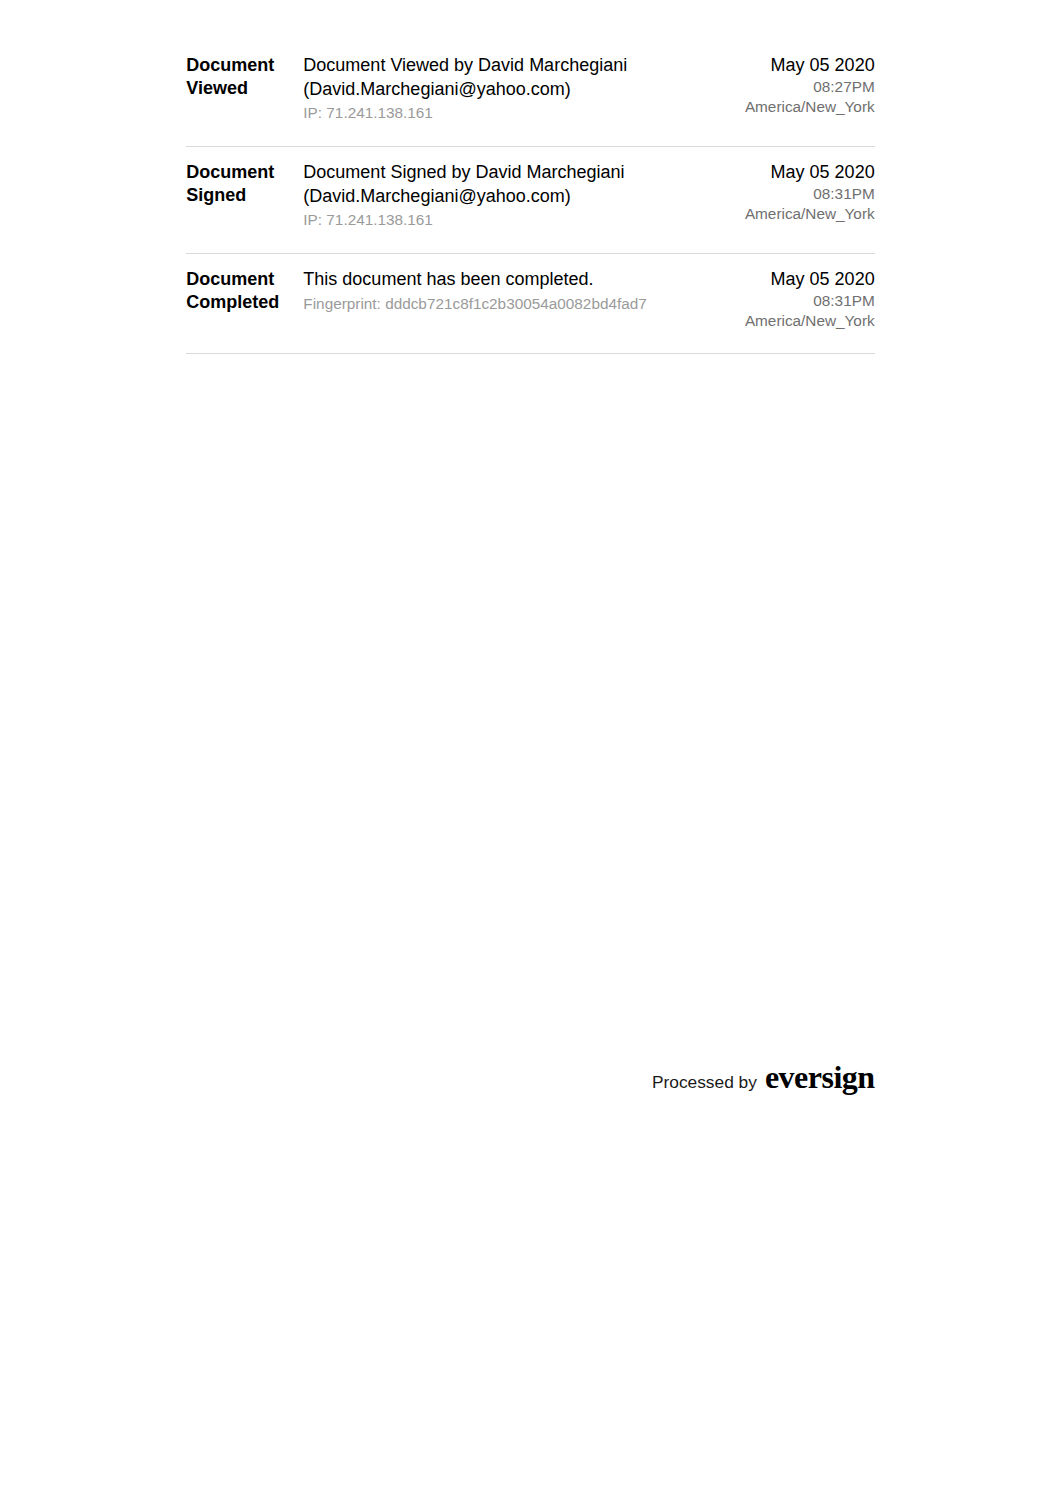| Document Viewed | Document Viewed by David Marchegiani (David.Marchegiani@yahoo.com) IP: 71.241.138.161 | May 05 2020 08:27PM America/New_York |
| Document Signed | Document Signed by David Marchegiani (David.Marchegiani@yahoo.com) IP: 71.241.138.161 | May 05 2020 08:31PM America/New_York |
| Document Completed | This document has been completed. Fingerprint: dddcb721c8f1c2b30054a0082bd4fad7 | May 05 2020 08:31PM America/New_York |
Processed by eversign